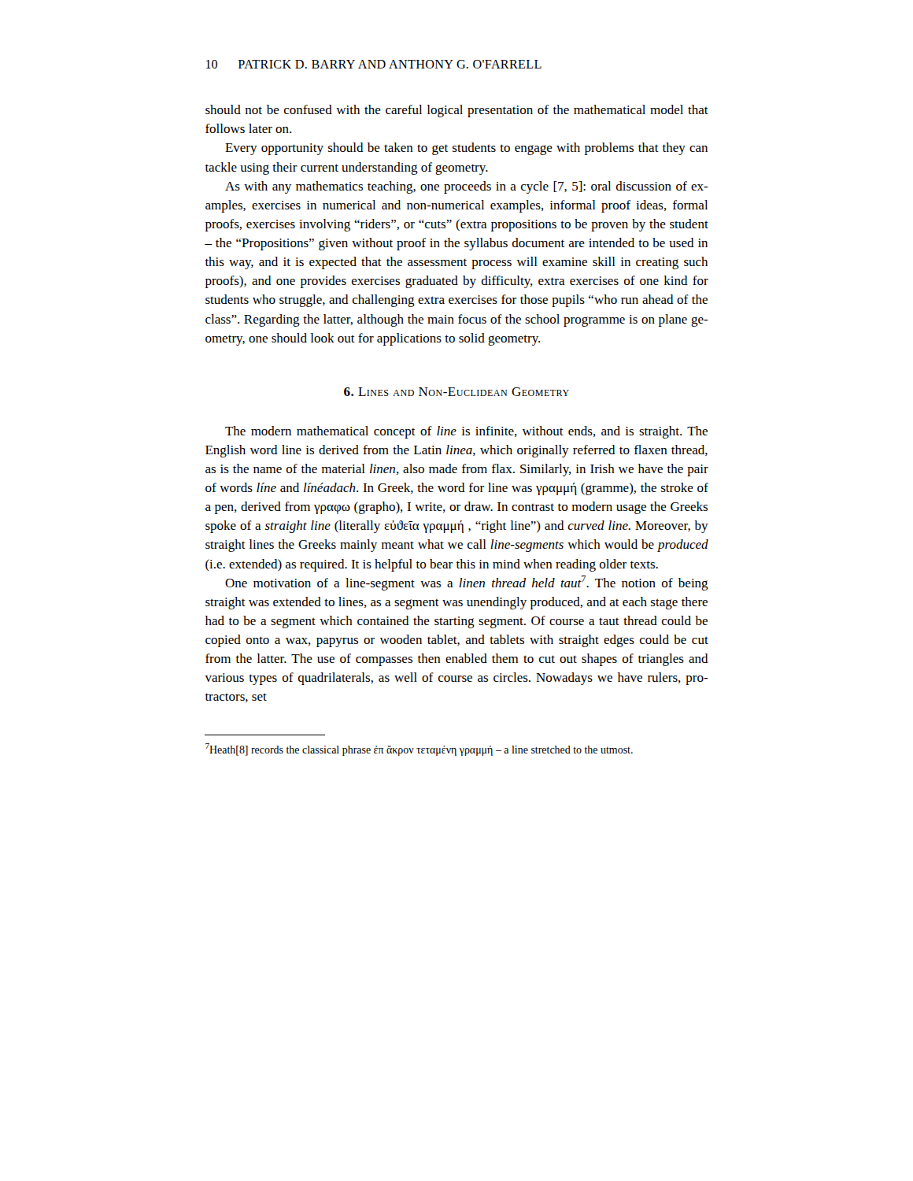10 PATRICK D. BARRY AND ANTHONY G. O'FARRELL
should not be confused with the careful logical presentation of the mathematical model that follows later on.
Every opportunity should be taken to get students to engage with problems that they can tackle using their current understanding of geometry.
As with any mathematics teaching, one proceeds in a cycle [7, 5]: oral discussion of examples, exercises in numerical and non-numerical examples, informal proof ideas, formal proofs, exercises involving “riders”, or “cuts” (extra propositions to be proven by the student – the “Propositions” given without proof in the syllabus document are intended to be used in this way, and it is expected that the assessment process will examine skill in creating such proofs), and one provides exercises graduated by difficulty, extra exercises of one kind for students who struggle, and challenging extra exercises for those pupils “who run ahead of the class”. Regarding the latter, although the main focus of the school programme is on plane geometry, one should look out for applications to solid geometry.
6. Lines and Non-Euclidean Geometry
The modern mathematical concept of line is infinite, without ends, and is straight. The English word line is derived from the Latin linea, which originally referred to flaxen thread, as is the name of the material linen, also made from flax. Similarly, in Irish we have the pair of words líne and línéadach. In Greek, the word for line was γραμμή (gramme), the stroke of a pen, derived from γραφω (grapho), I write, or draw. In contrast to modern usage the Greeks spoke of a straight line (literally εὐϑεῖα γραμμή , “right line”) and curved line. Moreover, by straight lines the Greeks mainly meant what we call line-segments which would be produced (i.e. extended) as required. It is helpful to bear this in mind when reading older texts.
One motivation of a line-segment was a linen thread held taut7. The notion of being straight was extended to lines, as a segment was unendingly produced, and at each stage there had to be a segment which contained the starting segment. Of course a taut thread could be copied onto a wax, papyrus or wooden tablet, and tablets with straight edges could be cut from the latter. The use of compasses then enabled them to cut out shapes of triangles and various types of quadrilaterals, as well of course as circles. Nowadays we have rulers, protractors, set
7Heath[8] records the classical phrase ἐπ ἄκρον τεταμένη γραμμή – a line stretched to the utmost.